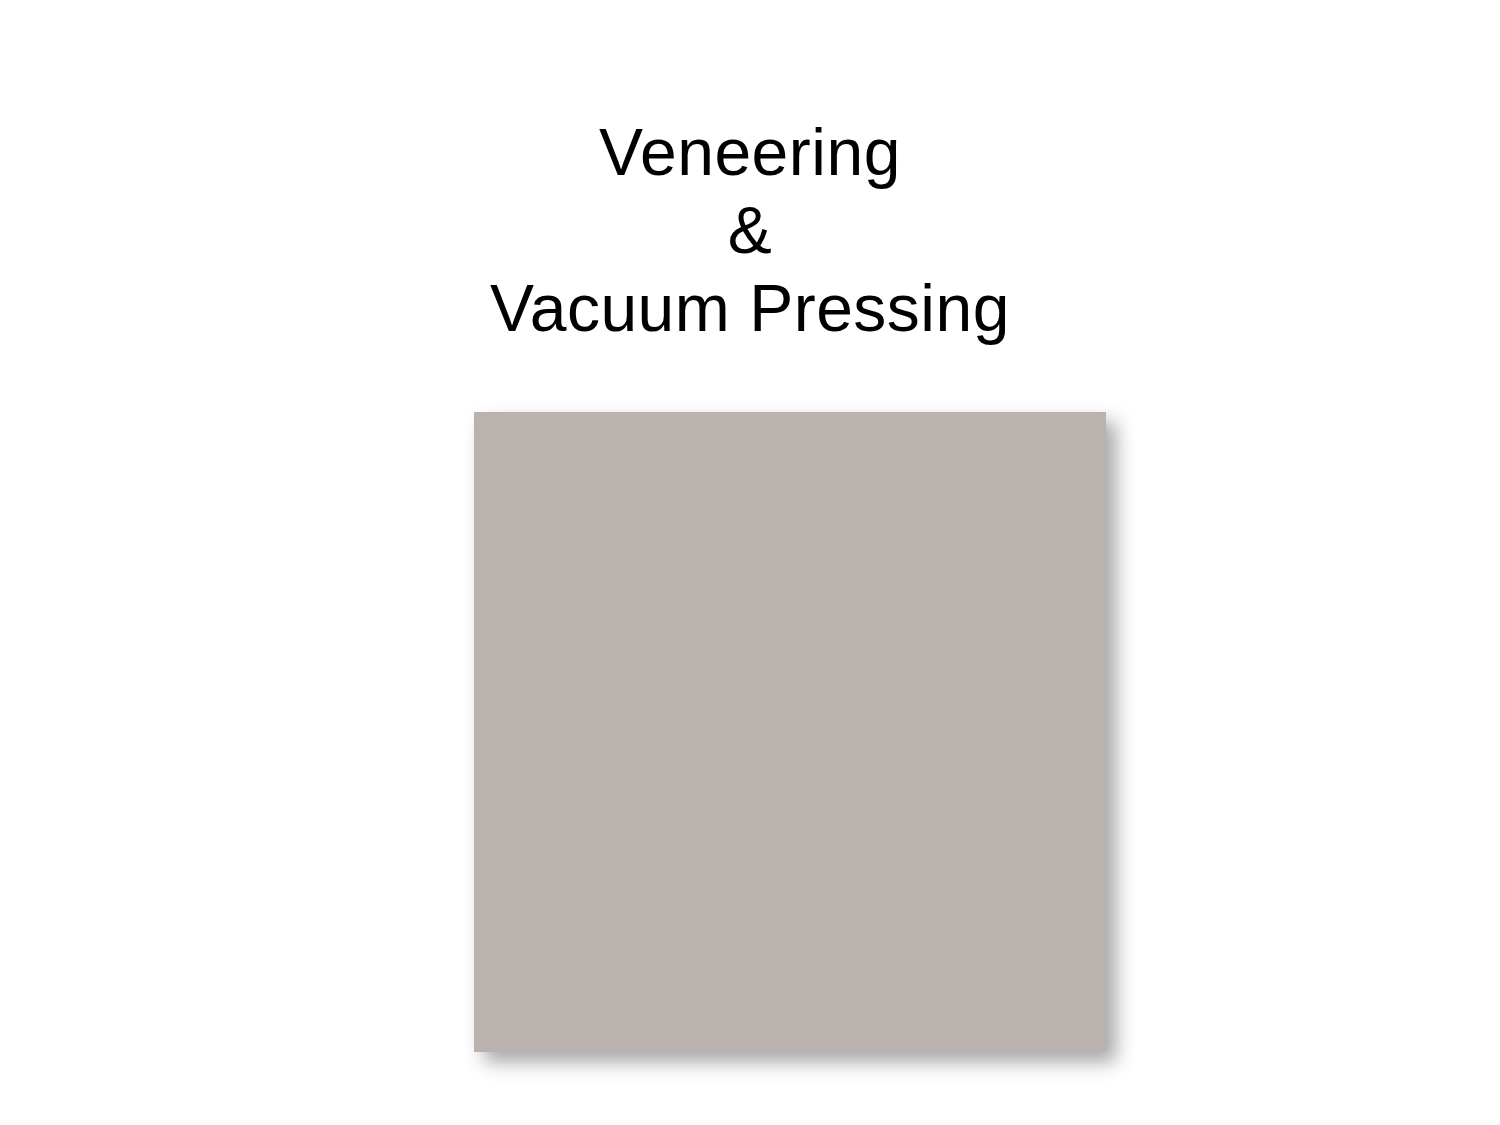Veneering & Vacuum Pressing